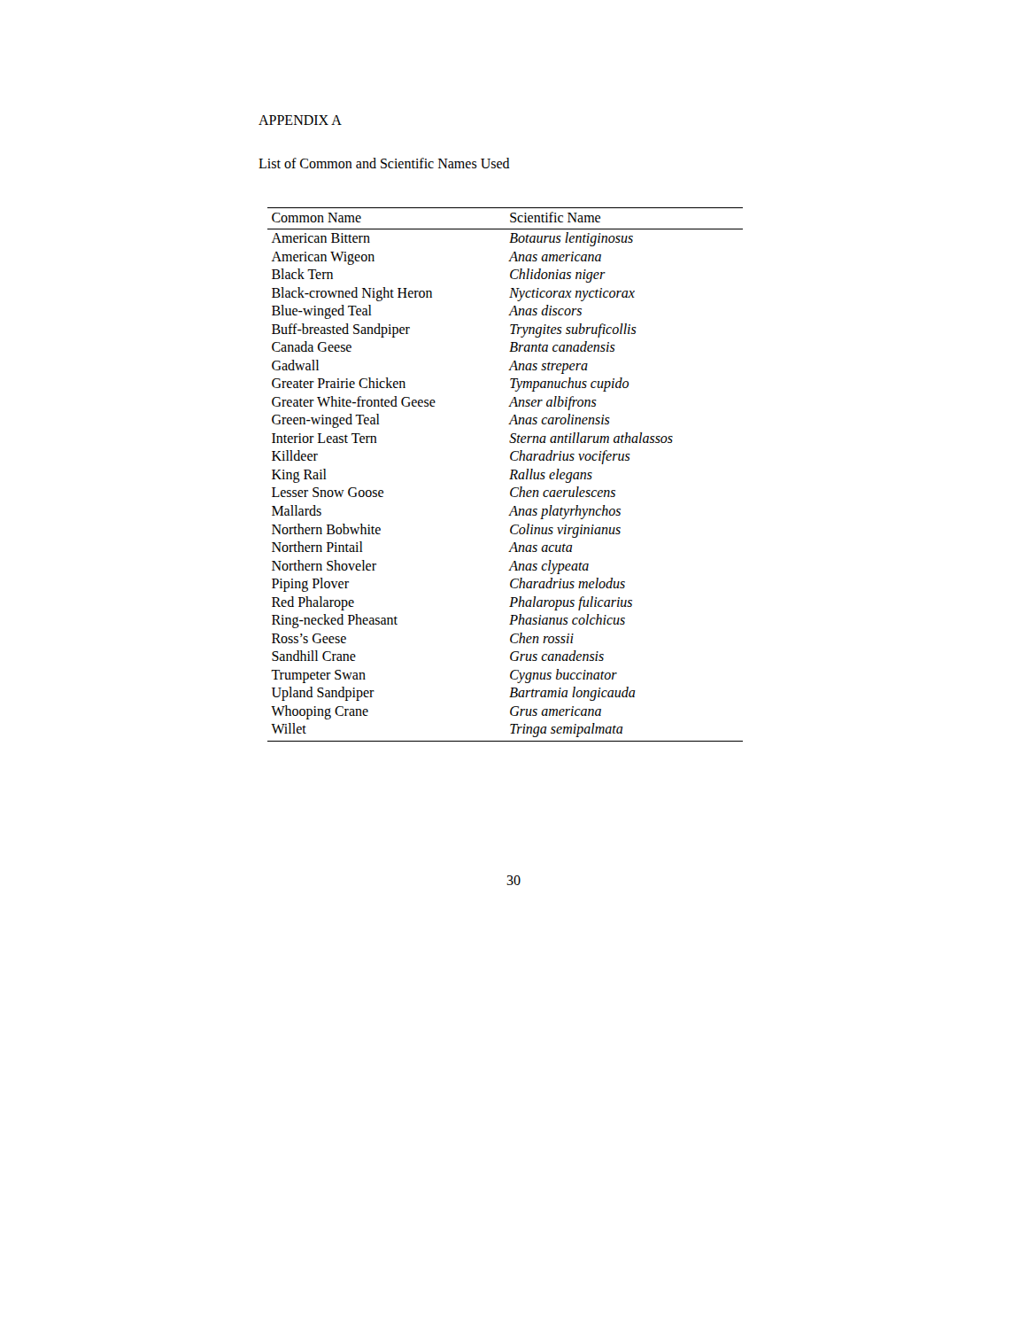APPENDIX A
List of Common and Scientific Names Used
| Common Name | Scientific Name |
| --- | --- |
| American Bittern | Botaurus lentiginosus |
| American Wigeon | Anas americana |
| Black Tern | Chlidonias niger |
| Black-crowned Night Heron | Nycticorax nycticorax |
| Blue-winged Teal | Anas discors |
| Buff-breasted Sandpiper | Tryngites subruficollis |
| Canada Geese | Branta canadensis |
| Gadwall | Anas strepera |
| Greater Prairie Chicken | Tympanuchus cupido |
| Greater White-fronted Geese | Anser albifrons |
| Green-winged Teal | Anas carolinensis |
| Interior Least Tern | Sterna antillarum athalassos |
| Killdeer | Charadrius vociferus |
| King Rail | Rallus elegans |
| Lesser Snow Goose | Chen caerulescens |
| Mallards | Anas platyrhynchos |
| Northern Bobwhite | Colinus virginianus |
| Northern Pintail | Anas acuta |
| Northern Shoveler | Anas clypeata |
| Piping Plover | Charadrius melodus |
| Red Phalarope | Phalaropus fulicarius |
| Ring-necked Pheasant | Phasianus colchicus |
| Ross’s Geese | Chen rossii |
| Sandhill Crane | Grus canadensis |
| Trumpeter Swan | Cygnus buccinator |
| Upland Sandpiper | Bartramia longicauda |
| Whooping Crane | Grus americana |
| Willet | Tringa semipalmata |
30